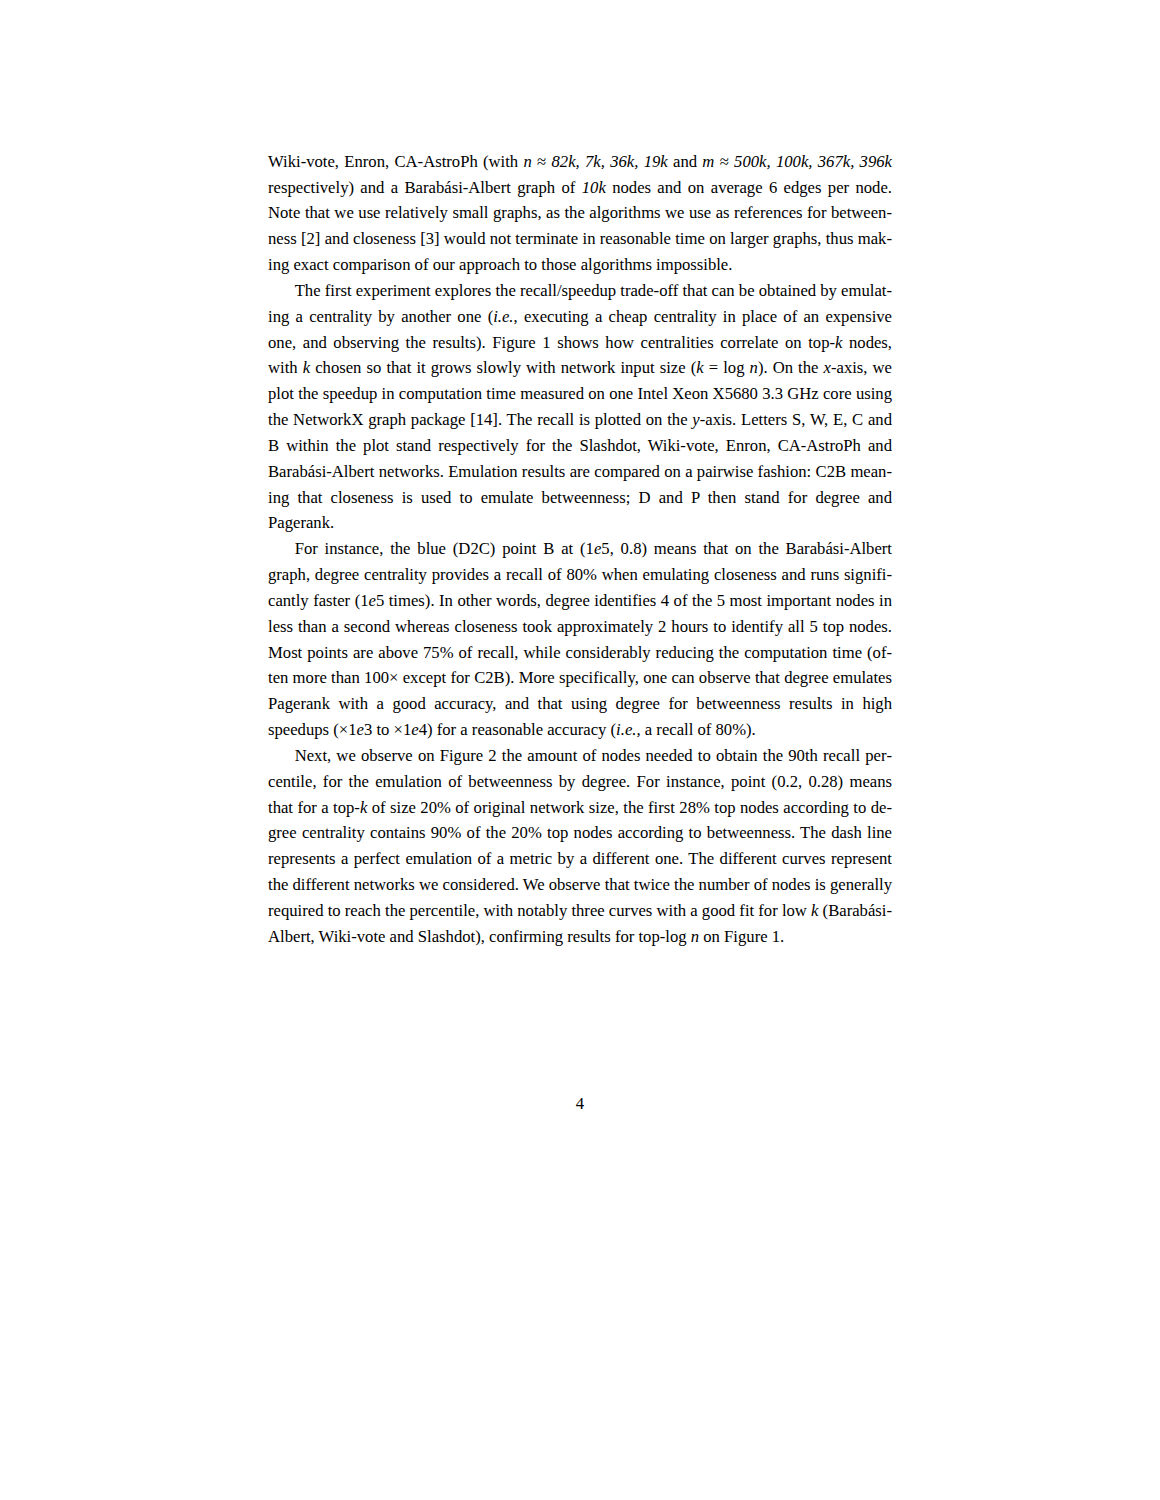Wiki-vote, Enron, CA-AstroPh (with n ≈ 82k, 7k, 36k, 19k and m ≈ 500k, 100k, 367k, 396k respectively) and a Barabási-Albert graph of 10k nodes and on average 6 edges per node. Note that we use relatively small graphs, as the algorithms we use as references for betweenness [2] and closeness [3] would not terminate in reasonable time on larger graphs, thus making exact comparison of our approach to those algorithms impossible.
The first experiment explores the recall/speedup trade-off that can be obtained by emulating a centrality by another one (i.e., executing a cheap centrality in place of an expensive one, and observing the results). Figure 1 shows how centralities correlate on top-k nodes, with k chosen so that it grows slowly with network input size (k = log n). On the x-axis, we plot the speedup in computation time measured on one Intel Xeon X5680 3.3 GHz core using the NetworkX graph package [14]. The recall is plotted on the y-axis. Letters S, W, E, C and B within the plot stand respectively for the Slashdot, Wiki-vote, Enron, CA-AstroPh and Barabási-Albert networks. Emulation results are compared on a pairwise fashion: C2B meaning that closeness is used to emulate betweenness; D and P then stand for degree and Pagerank.
For instance, the blue (D2C) point B at (1e5, 0. 8) means that on the Barabási-Albert graph, degree centrality provides a recall of 80% when emulating closeness and runs significantly faster (1e5 times). In other words, degree identifies 4 of the 5 most important nodes in less than a second whereas closeness took approximately 2 hours to identify all 5 top nodes. Most points are above 75% of recall, while considerably reducing the computation time (often more than 100× except for C2B). More specifically, one can observe that degree emulates Pagerank with a good accuracy, and that using degree for betweenness results in high speedups (×1e3 to ×1e4) for a reasonable accuracy (i.e., a recall of 80%).
Next, we observe on Figure 2 the amount of nodes needed to obtain the 90th recall percentile, for the emulation of betweenness by degree. For instance, point (0. 2, 0. 28) means that for a top-k of size 20% of original network size, the first 28% top nodes according to degree centrality contains 90% of the 20% top nodes according to betweenness. The dash line represents a perfect emulation of a metric by a different one. The different curves represent the different networks we considered. We observe that twice the number of nodes is generally required to reach the percentile, with notably three curves with a good fit for low k (Barabási-Albert, Wiki-vote and Slashdot), confirming results for top-log n on Figure 1.
4